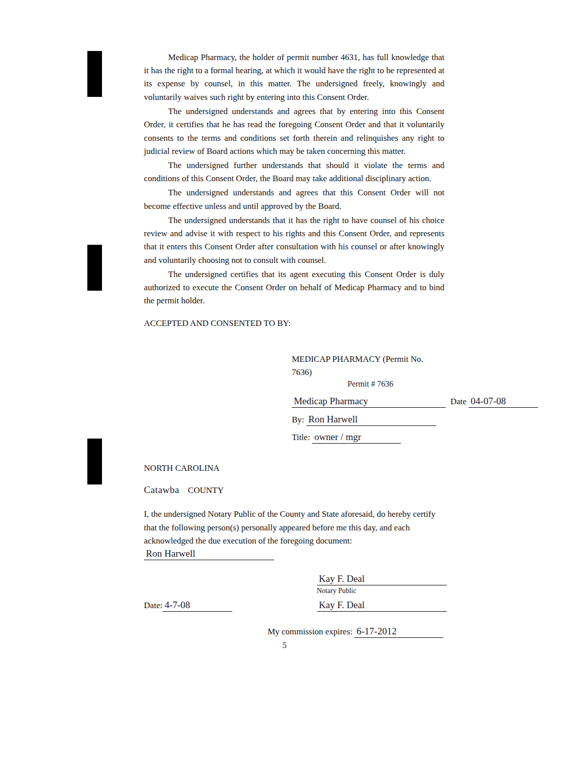Medicap Pharmacy, the holder of permit number 4631, has full knowledge that it has the right to a formal hearing, at which it would have the right to be represented at its expense by counsel, in this matter. The undersigned freely, knowingly and voluntarily waives such right by entering into this Consent Order.
The undersigned understands and agrees that by entering into this Consent Order, it certifies that he has read the foregoing Consent Order and that it voluntarily consents to the terms and conditions set forth therein and relinquishes any right to judicial review of Board actions which may be taken concerning this matter.
The undersigned further understands that should it violate the terms and conditions of this Consent Order, the Board may take additional disciplinary action.
The undersigned understands and agrees that this Consent Order will not become effective unless and until approved by the Board.
The undersigned understands that it has the right to have counsel of his choice review and advise it with respect to his rights and this Consent Order, and represents that it enters this Consent Order after consultation with his counsel or after knowingly and voluntarily choosing not to consult with counsel.
The undersigned certifies that its agent executing this Consent Order is duly authorized to execute the Consent Order on behalf of Medicap Pharmacy and to bind the permit holder.
ACCEPTED AND CONSENTED TO BY:
MEDICAP PHARMACY (Permit No. 7636)
Permit # 7636
Medicap Pharmacy Date 04-07-08
By: Ron Harwell
Title: owner / mgr
NORTH CAROLINA
Catawba COUNTY
I, the undersigned Notary Public of the County and State aforesaid, do hereby certify that the following person(s) personally appeared before me this day, and each acknowledged the due execution of the foregoing document: Ron Harwell
Date:4-7-08
Kay F. Deal
Notary Public
Kay F. Deal
My commission expires: 6-17-2012
5